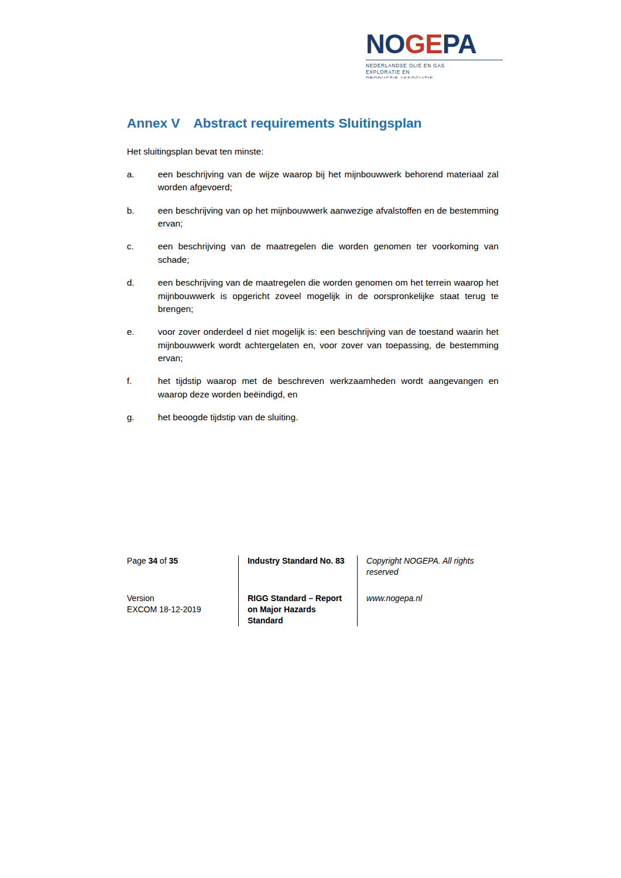NOGEPA
Nederlandse olie en gas
exploratie en
productie associatie
Annex VAbstract requirements Sluitingsplan
Het sluitingsplan bevat ten minste:
a. een beschrijving van de wijze waarop bij het mijnbouwwerk behorend materiaal zal worden afgevoerd;
b. een beschrijving van op het mijnbouwwerk aanwezige afvalstoffen en de bestemming ervan;
c. een beschrijving van de maatregelen die worden genomen ter voorkoming van schade;
d. een beschrijving van de maatregelen die worden genomen om het terrein waarop het mijnbouwwerk is opgericht zoveel mogelijk in de oorspronkelijke staat terug te brengen;
e. voor zover onderdeel d niet mogelijk is: een beschrijving van de toestand waarin het mijnbouwwerk wordt achtergelaten en, voor zover van toepassing, de bestemming ervan;
f. het tijdstip waarop met de beschreven werkzaamheden wordt aangevangen en waarop deze worden beëindigd, en
g. het beoogde tijdstip van de sluiting.
| Page 34 of 35 | Industry Standard No. 83 | Copyright NOGEPA. All rights reserved |
| Version EXCOM 18-12-2019 | RIGG Standard – Report on Major Hazards Standard | www.nogepa.nl |